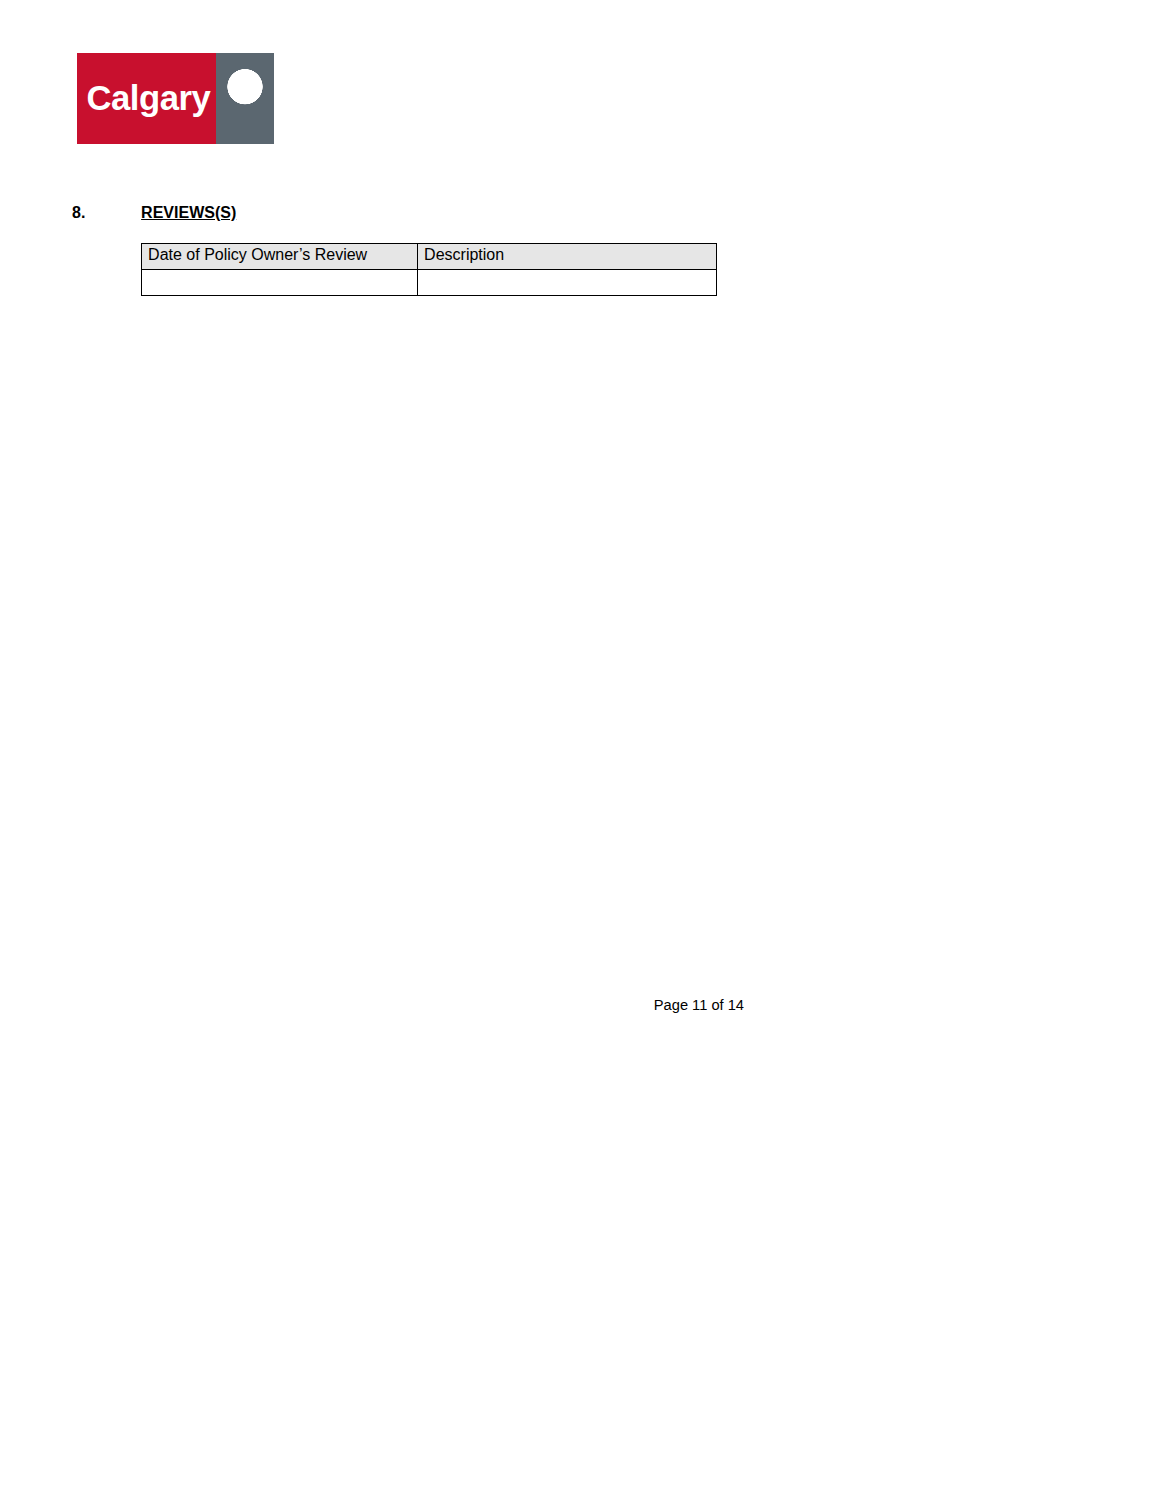Calgary
8. REVIEWS(S)
| Date of Policy Owner’s Review | Description |
| --- | --- |
Page 11 of 14